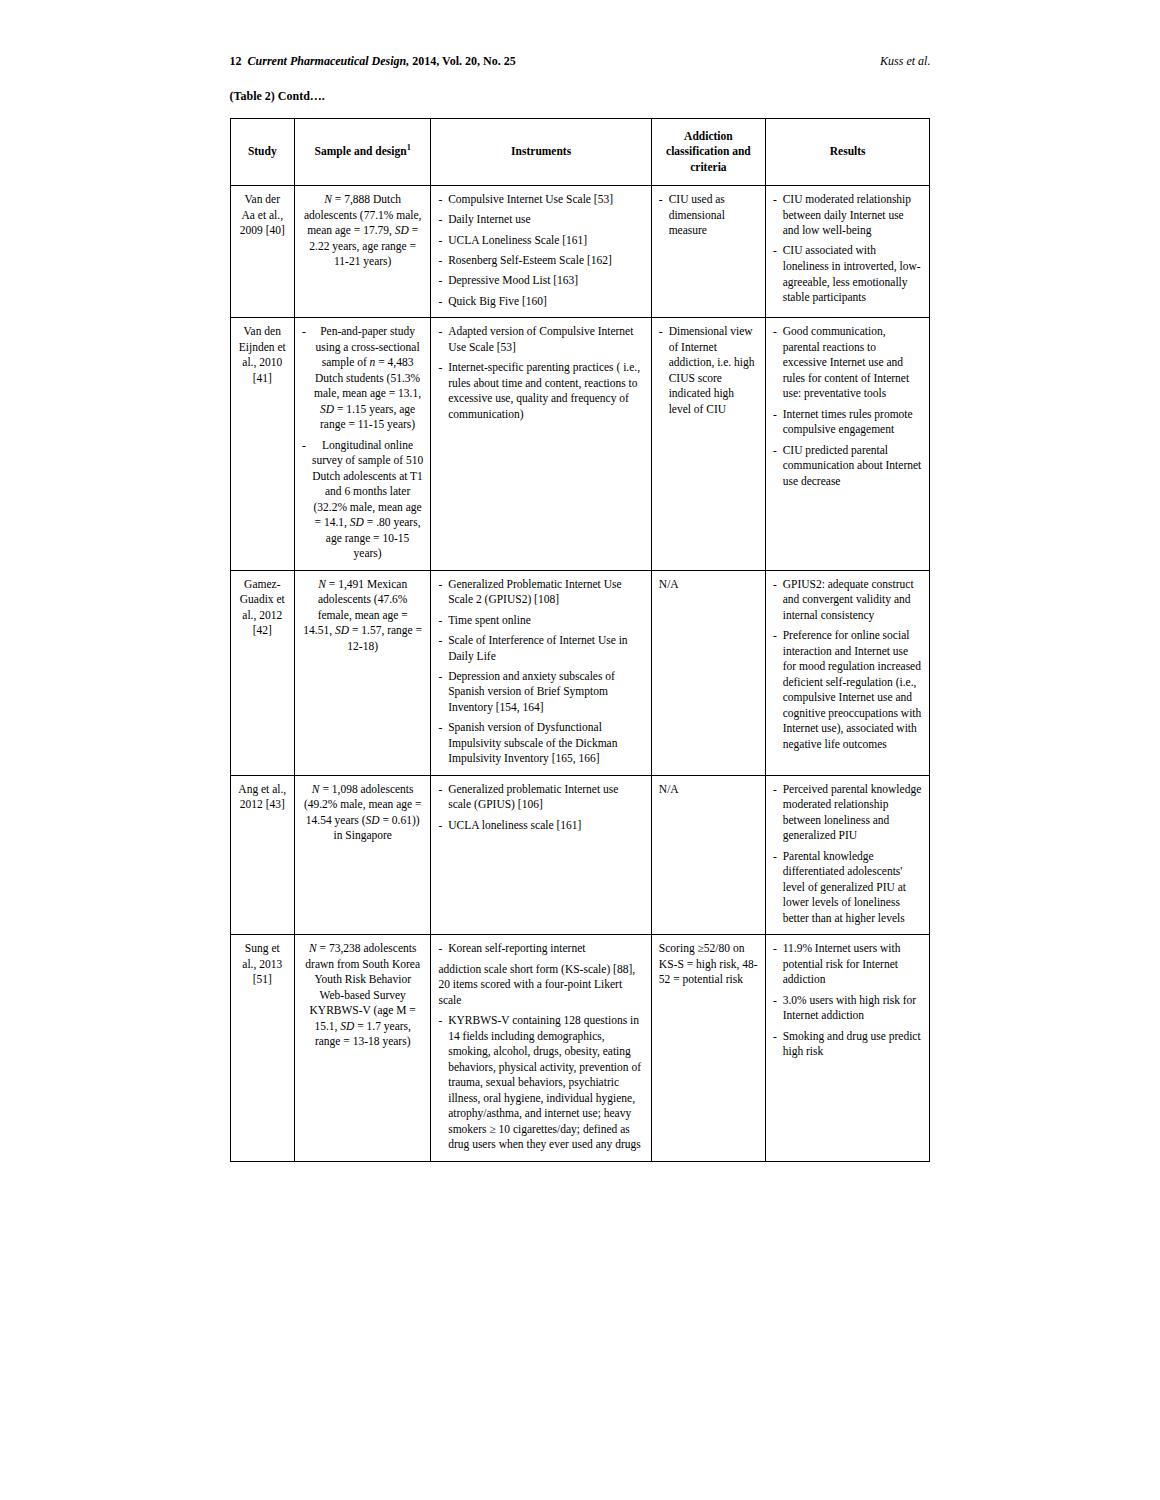12 Current Pharmaceutical Design, 2014, Vol. 20, No. 25
Kuss et al.
(Table 2) Contd….
| Study | Sample and design 1 | Instruments | Addiction classification and criteria | Results |
| --- | --- | --- | --- | --- |
| Van der Aa et al., 2009 [40] | N = 7,888 Dutch adolescents (77.1% male, mean age = 17.79, SD = 2.22 years, age range = 11-21 years) | Compulsive Internet Use Scale [53] Daily Internet use UCLA Loneliness Scale [161] Rosenberg Self-Esteem Scale [162] Depressive Mood List [163] Quick Big Five [160] | CIU used as dimensional measure | CIU moderated relationship between daily Internet use and low well-being CIU associated with loneliness in introverted, low-agreeable, less emotionally stable participants |
| Van den Eijnden et al., 2010 [41] | Pen-and-paper study using a cross-sectional sample of n = 4,483 Dutch students (51.3% male, mean age = 13.1, SD = 1.15 years, age range = 11-15 years) Longitudinal online survey of sample of 510 Dutch adolescents at T1 and 6 months later (32.2% male, mean age = 14.1, SD = .80 years, age range = 10-15 years) | Adapted version of Compulsive Internet Use Scale [53] Internet-specific parenting practices ( i.e., rules about time and content, reactions to excessive use, quality and frequency of communication) | Dimensional view of Internet addiction, i.e. high CIUS score indicated high level of CIU | Good communication, parental reactions to excessive Internet use and rules for content of Internet use: preventative tools Internet times rules promote compulsive engagement CIU predicted parental communication about Internet use decrease |
| Gamez-Guadix et al., 2012 [42] | N = 1,491 Mexican adolescents (47.6% female, mean age = 14.51, SD = 1.57, range = 12-18) | Generalized Problematic Internet Use Scale 2 (GPIUS2) [108] Time spent online Scale of Interference of Internet Use in Daily Life Depression and anxiety subscales of Spanish version of Brief Symptom Inventory [154, 164] Spanish version of Dysfunctional Impulsivity subscale of the Dickman Impulsivity Inventory [165, 166] | N/A | GPIUS2: adequate construct and convergent validity and internal consistency Preference for online social interaction and Internet use for mood regulation increased deficient self-regulation (i.e., compulsive Internet use and cognitive preoccupations with Internet use), associated with negative life outcomes |
| Ang et al., 2012 [43] | N = 1,098 adolescents (49.2% male, mean age = 14.54 years ( SD = 0.61)) in Singapore | Generalized problematic Internet use scale (GPIUS) [106] UCLA loneliness scale [161] | N/A | Perceived parental knowledge moderated relationship between loneliness and generalized PIU Parental knowledge differentiated adolescents' level of generalized PIU at lower levels of loneliness better than at higher levels |
| Sung et al., 2013 [51] | N = 73,238 adolescents drawn from South Korea Youth Risk Behavior Web-based Survey KYRBWS-V (age M = 15.1, SD = 1.7 years, range = 13-18 years) | Korean self-reporting internet addiction scale short form (KS-scale) [88], 20 items scored with a four-point Likert scale KYRBWS-V containing 128 questions in 14 fields including demographics, smoking, alcohol, drugs, obesity, eating behaviors, physical activity, prevention of trauma, sexual behaviors, psychiatric illness, oral hygiene, individual hygiene, atrophy/asthma, and internet use; heavy smokers ≥ 10 cigarettes/day; defined as drug users when they ever used any drugs | Scoring ≥52/80 on KS-S = high risk, 48-52 = potential risk | 11.9% Internet users with potential risk for Internet addiction 3.0% users with high risk for Internet addiction Smoking and drug use predict high risk |